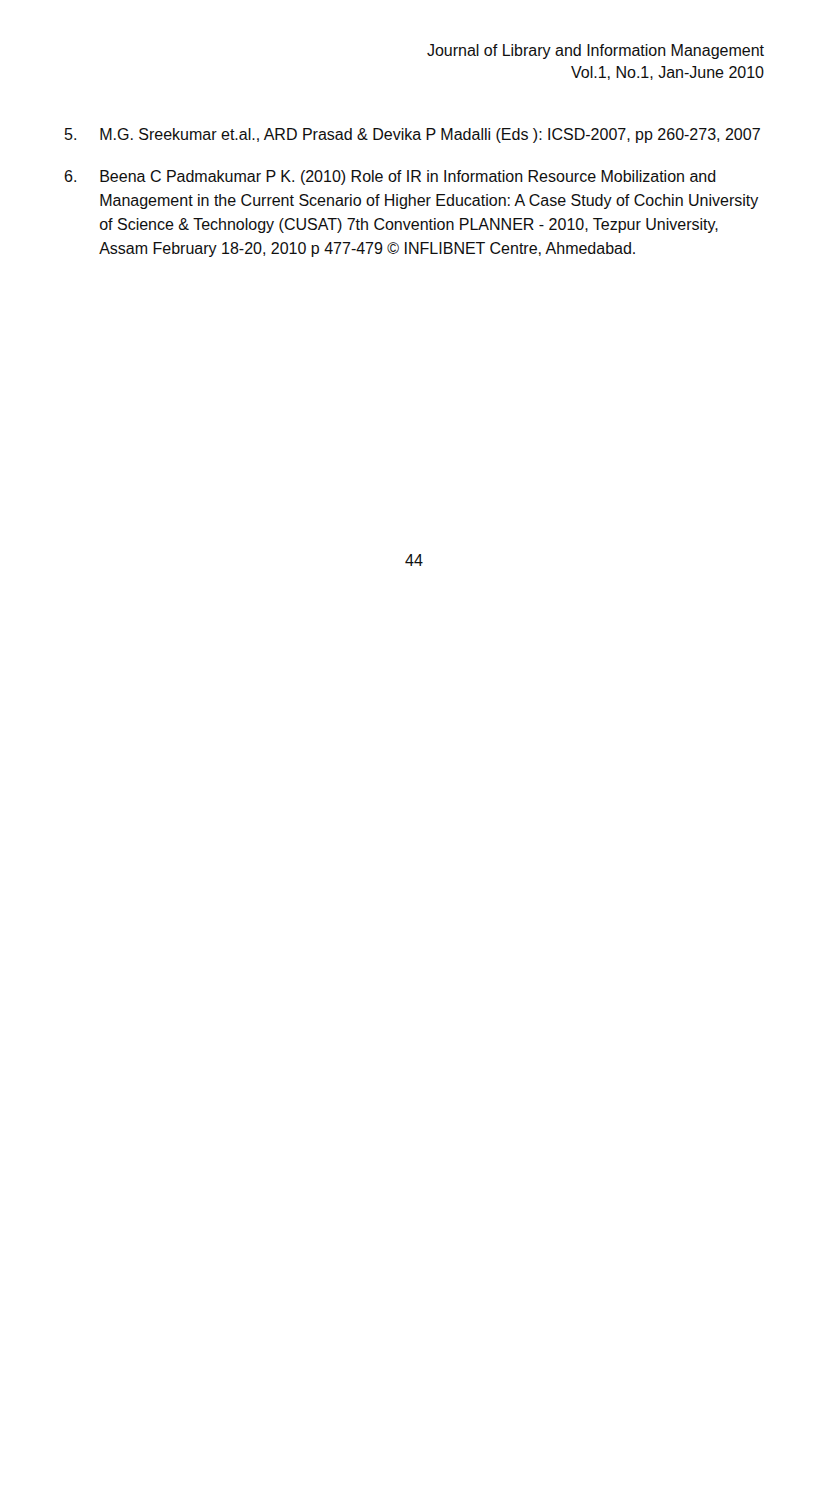Journal of Library and Information Management Vol.1, No.1, Jan-June 2010
5. M.G. Sreekumar et.al., ARD Prasad & Devika P Madalli (Eds ): ICSD-2007, pp 260-273, 2007
6. Beena C Padmakumar P K. (2010) Role of IR in Information Resource Mobilization and Management in the Current Scenario of Higher Education: A Case Study of Cochin University of Science & Technology (CUSAT) 7th Convention PLANNER - 2010, Tezpur University, Assam February 18-20, 2010 p 477-479 © INFLIBNET Centre, Ahmedabad.
44